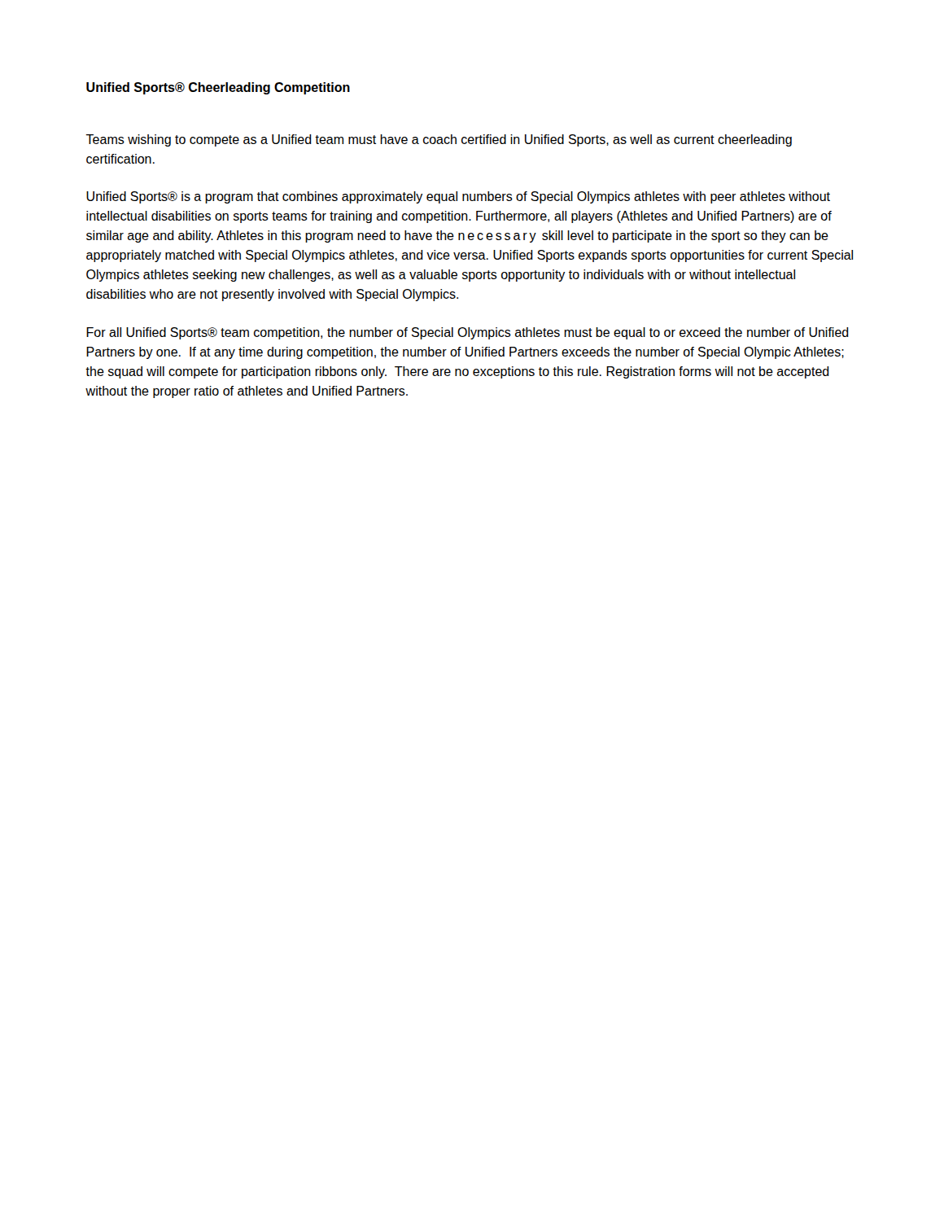Unified Sports® Cheerleading Competition
Teams wishing to compete as a Unified team must have a coach certified in Unified Sports, as well as current cheerleading certification.
Unified Sports® is a program that combines approximately equal numbers of Special Olympics athletes with peer athletes without intellectual disabilities on sports teams for training and competition. Furthermore, all players (Athletes and Unified Partners) are of similar age and ability. Athletes in this program need to have the necessary skill level to participate in the sport so they can be appropriately matched with Special Olympics athletes, and vice versa. Unified Sports expands sports opportunities for current Special Olympics athletes seeking new challenges, as well as a valuable sports opportunity to individuals with or without intellectual disabilities who are not presently involved with Special Olympics.
For all Unified Sports® team competition, the number of Special Olympics athletes must be equal to or exceed the number of Unified Partners by one. If at any time during competition, the number of Unified Partners exceeds the number of Special Olympic Athletes; the squad will compete for participation ribbons only. There are no exceptions to this rule. Registration forms will not be accepted without the proper ratio of athletes and Unified Partners.